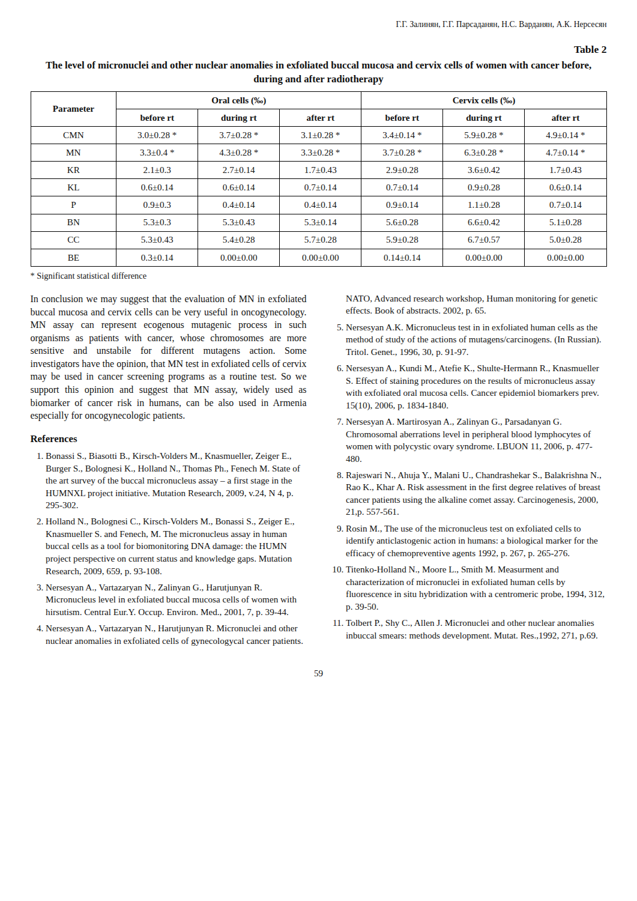Г.Г. Залинян, Г.Г. Парсаданян, Н.С. Варданян, А.К. Нерсесян
Table 2
The level of micronuclei and other nuclear anomalies in exfoliated buccal mucosa and cervix cells of women with cancer before, during and after radiotherapy
| Parameter | Oral cells (‰) | Cervix cells (‰) |
| --- | --- | --- |
| before rt | during rt | after rt | before rt | during rt | after rt |
| CMN | 3.0±0.28 * | 3.7±0.28 * | 3.1±0.28 * | 3.4±0.14 * | 5.9±0.28 * | 4.9±0.14 * |
| MN | 3.3±0.4 * | 4.3±0.28 * | 3.3±0.28 * | 3.7±0.28 * | 6.3±0.28 * | 4.7±0.14 * |
| KR | 2.1±0.3 | 2.7±0.14 | 1.7±0.43 | 2.9±0.28 | 3.6±0.42 | 1.7±0.43 |
| KL | 0.6±0.14 | 0.6±0.14 | 0.7±0.14 | 0.7±0.14 | 0.9±0.28 | 0.6±0.14 |
| P | 0.9±0.3 | 0.4±0.14 | 0.4±0.14 | 0.9±0.14 | 1.1±0.28 | 0.7±0.14 |
| BN | 5.3±0.3 | 5.3±0.43 | 5.3±0.14 | 5.6±0.28 | 6.6±0.42 | 5.1±0.28 |
| CC | 5.3±0.43 | 5.4±0.28 | 5.7±0.28 | 5.9±0.28 | 6.7±0.57 | 5.0±0.28 |
| BE | 0.3±0.14 | 0.00±0.00 | 0.00±0.00 | 0.14±0.14 | 0.00±0.00 | 0.00±0.00 |
* Significant statistical difference
In conclusion we may suggest that the evaluation of MN in exfoliated buccal mucosa and cervix cells can be very useful in oncogynecology. MN assay can represent ecogenous mutagenic process in such organisms as patients with cancer, whose chromosomes are more sensitive and unstabile for different mutagens action. Some investigators have the opinion, that MN test in exfoliated cells of cervix may be used in cancer screening programs as a routine test. So we support this opinion and suggest that MN assay, widely used as biomarker of cancer risk in humans, can be also used in Armenia especially for oncogynecologic patients.
References
Bonassi S., Biasotti B., Kirsch-Volders M., Knasmueller, Zeiger E., Burger S., Bolognesi K., Holland N., Thomas Ph., Fenech M. State of the art survey of the buccal micronucleus assay – a first stage in the HUMNXL project initiative. Mutation Research, 2009, v.24, N 4, p. 295-302.
Holland N., Bolognesi C., Kirsch-Volders M., Bonassi S., Zeiger E., Knasmueller S. and Fenech, M. The micronucleus assay in human buccal cells as a tool for biomonitoring DNA damage: the HUMN project perspective on current status and knowledge gaps. Mutation Research, 2009, 659, p. 93-108.
Nersesyan A., Vartazaryan N., Zalinyan G., Harutjunyan R. Micronucleus level in exfoliated buccal mucosa cells of women with hirsutism. Central Eur.Y. Occup. Environ. Med., 2001, 7, p. 39-44.
Nersesyan A., Vartazaryan N., Harutjunyan R. Micronuclei and other nuclear anomalies in exfoliated cells of gynecologycal cancer patients. NATO, Advanced research workshop, Human monitoring for genetic effects. Book of abstracts. 2002, p. 65.
Nersesyan A.K. Micronucleus test in in exfoliated human cells as the method of study of the actions of mutagens/carcinogens. (In Russian). Tritol. Genet., 1996, 30, p. 91-97.
Nersesyan A., Kundi M., Atefie K., Shulte-Hermann R., Knasmueller S. Effect of staining procedures on the results of micronucleus assay with exfoliated oral mucosa cells. Cancer epidemiol biomarkers prev. 15(10), 2006, p. 1834-1840.
Nersesyan A. Martirosyan A., Zalinyan G., Parsadanyan G. Chromosomal aberrations level in peripheral blood lymphocytes of women with polycystic ovary syndrome. LBUON 11, 2006, p. 477-480.
Rajeswari N., Ahuja Y., Malani U., Chandrashekar S., Balakrishna N., Rao K., Khar A. Risk assessment in the first degree relatives of breast cancer patients using the alkaline comet assay. Carcinogenesis, 2000, 21,p. 557-561.
Rosin M., The use of the micronucleus test on exfoliated cells to identify anticlastogenic action in humans: a biological marker for the efficacy of chemopreventive agents 1992, p. 267, p. 265-276.
Titenko-Holland N., Moore L., Smith M. Measurment and characterization of micronuclei in exfoliated human cells by fluorescence in situ hybridization with a centromeric probe, 1994, 312, p. 39-50.
Tolbert P., Shy C., Allen J. Micronuclei and other nuclear anomalies inbuccal smears: methods development. Mutat. Res.,1992, 271, p.69.
59